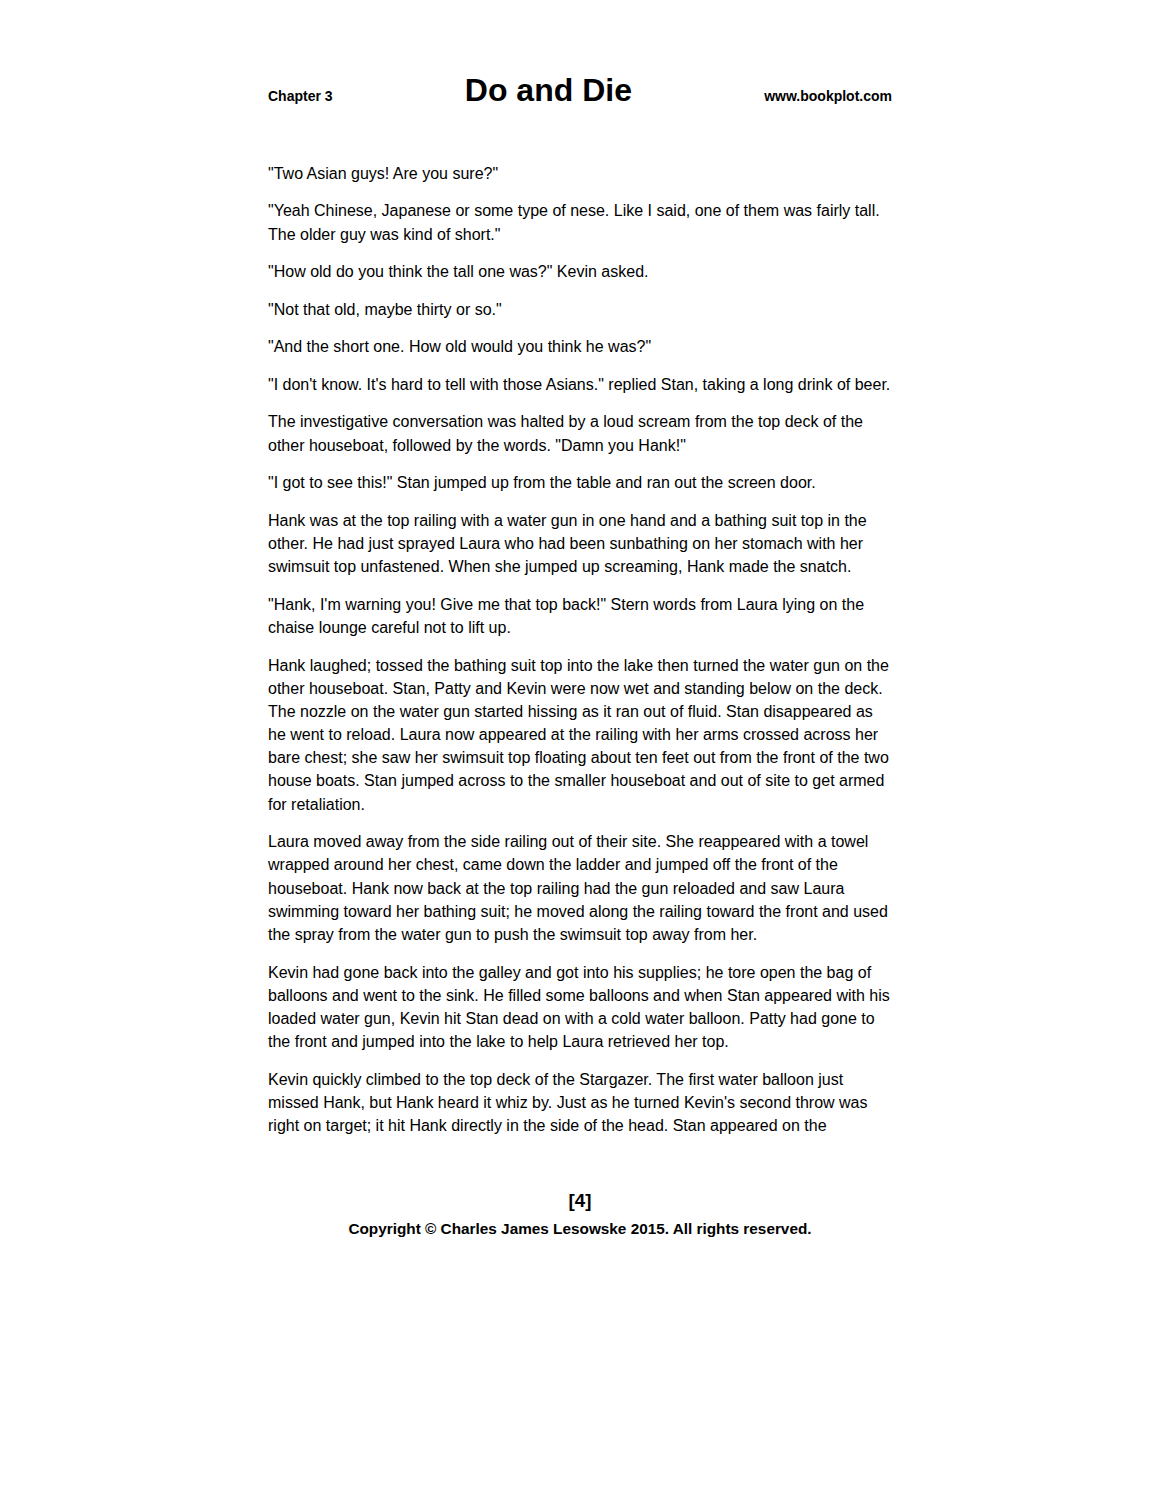Chapter 3
Do and Die
www.bookplot.com
"Two Asian guys! Are you sure?"
"Yeah Chinese, Japanese or some type of nese. Like I said, one of them was fairly tall. The older guy was kind of short."
"How old do you think the tall one was?" Kevin asked.
"Not that old, maybe thirty or so."
"And the short one. How old would you think he was?"
"I don't know. It's hard to tell with those Asians." replied Stan, taking a long drink of beer.
The investigative conversation was halted by a loud scream from the top deck of the other houseboat, followed by the words. "Damn you Hank!"
"I got to see this!" Stan jumped up from the table and ran out the screen door.
Hank was at the top railing with a water gun in one hand and a bathing suit top in the other. He had just sprayed Laura who had been sunbathing on her stomach with her swimsuit top unfastened. When she jumped up screaming, Hank made the snatch.
"Hank, I'm warning you! Give me that top back!" Stern words from Laura lying on the chaise lounge careful not to lift up.
Hank laughed; tossed the bathing suit top into the lake then turned the water gun on the other houseboat. Stan, Patty and Kevin were now wet and standing below on the deck. The nozzle on the water gun started hissing as it ran out of fluid. Stan disappeared as he went to reload. Laura now appeared at the railing with her arms crossed across her bare chest; she saw her swimsuit top floating about ten feet out from the front of the two house boats. Stan jumped across to the smaller houseboat and out of site to get armed for retaliation.
Laura moved away from the side railing out of their site. She reappeared with a towel wrapped around her chest, came down the ladder and jumped off the front of the houseboat. Hank now back at the top railing had the gun reloaded and saw Laura swimming toward her bathing suit; he moved along the railing toward the front and used the spray from the water gun to push the swimsuit top away from her.
Kevin had gone back into the galley and got into his supplies; he tore open the bag of balloons and went to the sink. He filled some balloons and when Stan appeared with his loaded water gun, Kevin hit Stan dead on with a cold water balloon. Patty had gone to the front and jumped into the lake to help Laura retrieved her top.
Kevin quickly climbed to the top deck of the Stargazer. The first water balloon just missed Hank, but Hank heard it whiz by. Just as he turned Kevin's second throw was right on target; it hit Hank directly in the side of the head. Stan appeared on the
[4]
Copyright © Charles James Lesowske 2015. All rights reserved.